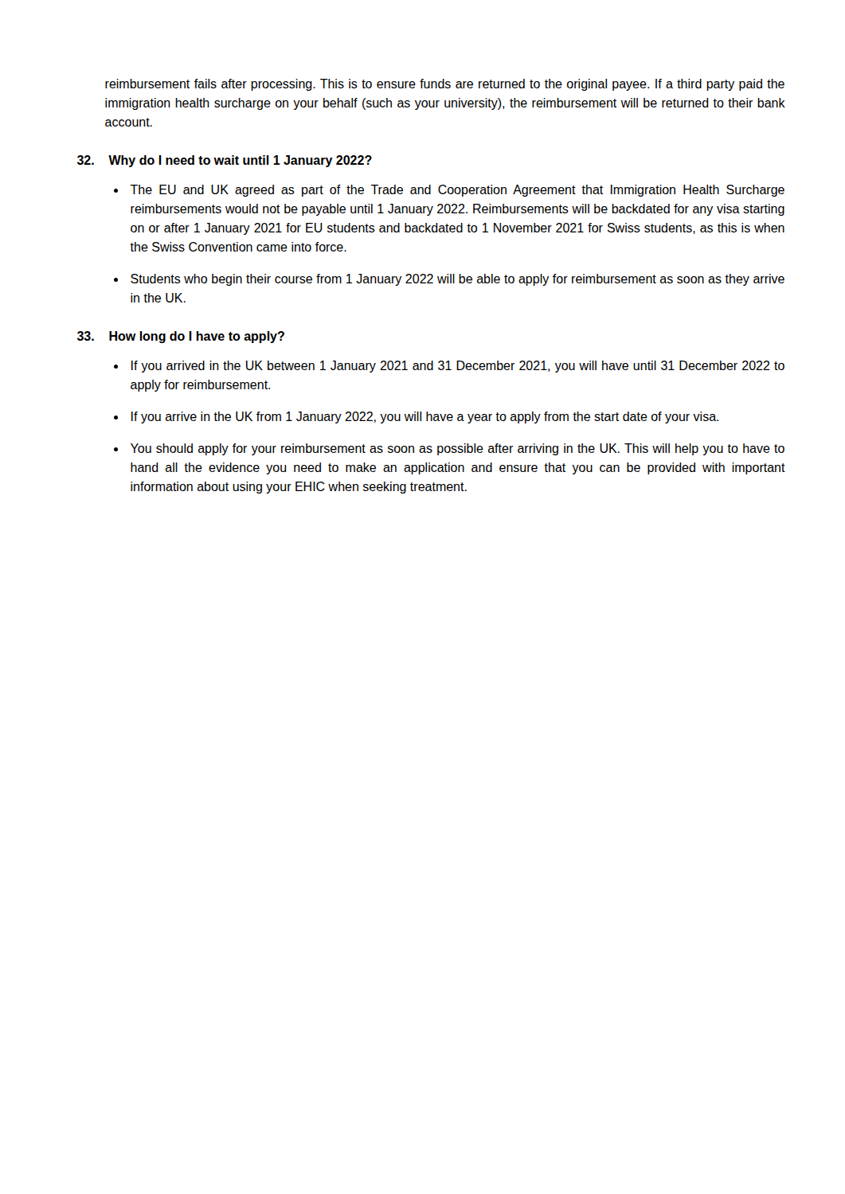reimbursement fails after processing. This is to ensure funds are returned to the original payee. If a third party paid the immigration health surcharge on your behalf (such as your university), the reimbursement will be returned to their bank account.
32. Why do I need to wait until 1 January 2022?
The EU and UK agreed as part of the Trade and Cooperation Agreement that Immigration Health Surcharge reimbursements would not be payable until 1 January 2022. Reimbursements will be backdated for any visa starting on or after 1 January 2021 for EU students and backdated to 1 November 2021 for Swiss students, as this is when the Swiss Convention came into force.
Students who begin their course from 1 January 2022 will be able to apply for reimbursement as soon as they arrive in the UK.
33. How long do I have to apply?
If you arrived in the UK between 1 January 2021 and 31 December 2021, you will have until 31 December 2022 to apply for reimbursement.
If you arrive in the UK from 1 January 2022, you will have a year to apply from the start date of your visa.
You should apply for your reimbursement as soon as possible after arriving in the UK. This will help you to have to hand all the evidence you need to make an application and ensure that you can be provided with important information about using your EHIC when seeking treatment.